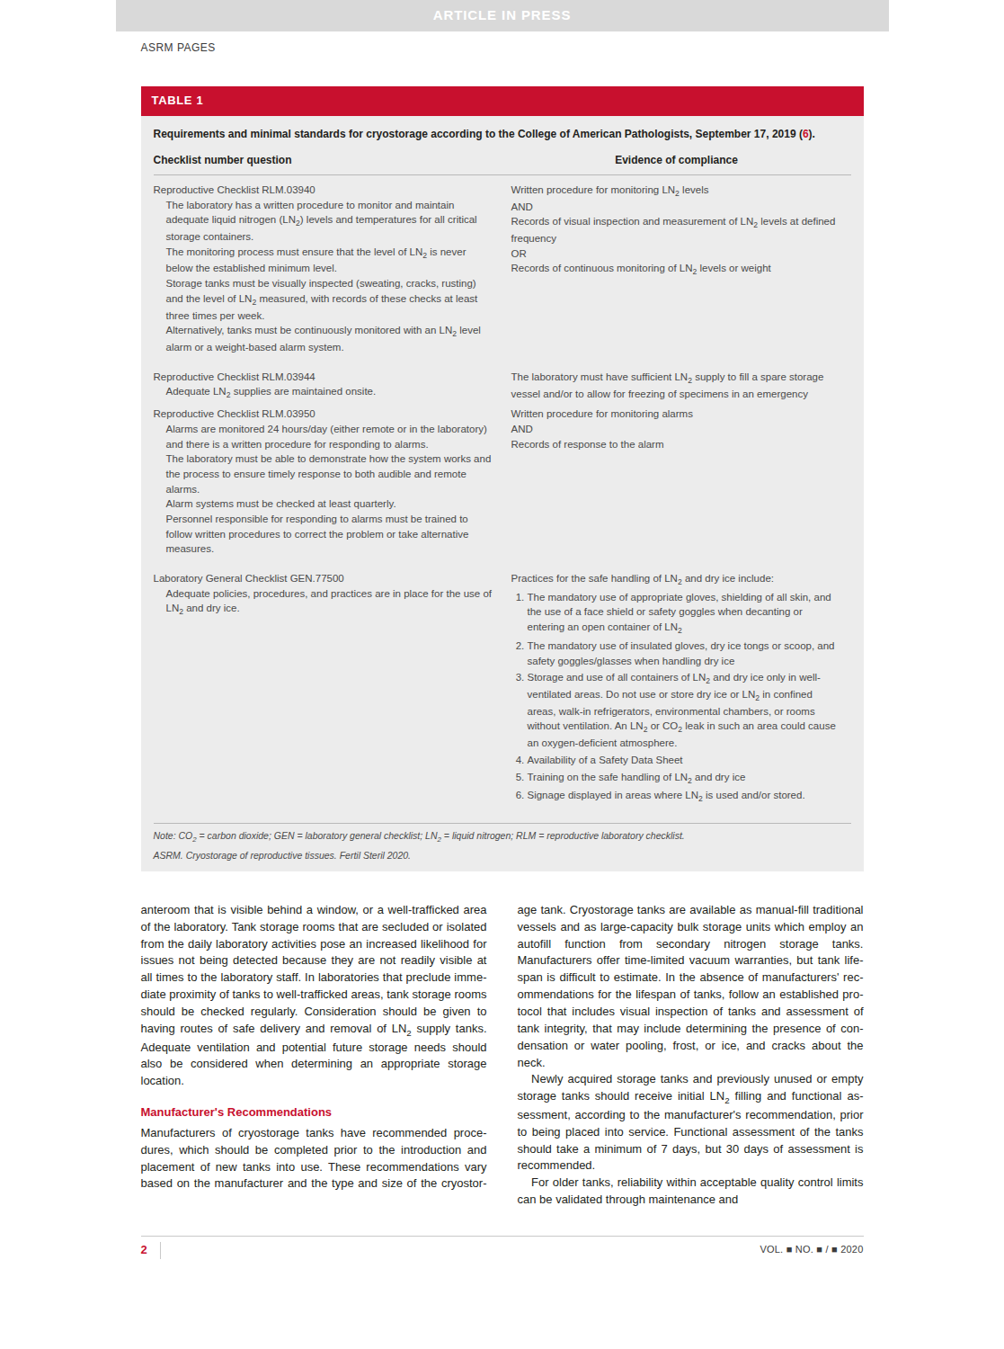ARTICLE IN PRESS
ASRM PAGES
TABLE 1
Requirements and minimal standards for cryostorage according to the College of American Pathologists, September 17, 2019 (6).
| Checklist number question | Evidence of compliance |
| --- | --- |
| Reproductive Checklist RLM.03940 The laboratory has a written procedure to monitor and maintain adequate liquid nitrogen (LN 2 ) levels and temperatures for all critical storage containers. The monitoring process must ensure that the level of LN 2 is never below the established minimum level. Storage tanks must be visually inspected (sweating, cracks, rusting) and the level of LN 2 measured, with records of these checks at least three times per week. Alternatively, tanks must be continuously monitored with an LN 2 level alarm or a weight-based alarm system. | Written procedure for monitoring LN 2 levels AND Records of visual inspection and measurement of LN 2 levels at defined frequency OR Records of continuous monitoring of LN 2 levels or weight |
| Reproductive Checklist RLM.03944 Adequate LN 2 supplies are maintained onsite. Reproductive Checklist RLM.03950 Alarms are monitored 24 hours/day (either remote or in the laboratory) and there is a written procedure for responding to alarms. The laboratory must be able to demonstrate how the system works and the process to ensure timely response to both audible and remote alarms. Alarm systems must be checked at least quarterly. Personnel responsible for responding to alarms must be trained to follow written procedures to correct the problem or take alternative measures. | The laboratory must have sufficient LN 2 supply to fill a spare storage vessel and/or to allow for freezing of specimens in an emergency Written procedure for monitoring alarms AND Records of response to the alarm |
| Laboratory General Checklist GEN.77500 Adequate policies, procedures, and practices are in place for the use of LN 2 and dry ice. | Practices for the safe handling of LN 2 and dry ice include: The mandatory use of appropriate gloves, shielding of all skin, and the use of a face shield or safety goggles when decanting or entering an open container of LN 2 The mandatory use of insulated gloves, dry ice tongs or scoop, and safety goggles/glasses when handling dry ice Storage and use of all containers of LN 2 and dry ice only in well-ventilated areas. Do not use or store dry ice or LN 2 in confined areas, walk-in refrigerators, environmental chambers, or rooms without ventilation. An LN 2 or CO 2 leak in such an area could cause an oxygen-deficient atmosphere. Availability of a Safety Data Sheet Training on the safe handling of LN 2 and dry ice Signage displayed in areas where LN 2 is used and/or stored. |
Note: CO2 = carbon dioxide; GEN = laboratory general checklist; LN2 = liquid nitrogen; RLM = reproductive laboratory checklist.
ASRM. Cryostorage of reproductive tissues. Fertil Steril 2020.
anteroom that is visible behind a window, or a well-trafficked area of the laboratory. Tank storage rooms that are secluded or isolated from the daily laboratory activities pose an increased likelihood for issues not being detected because they are not readily visible at all times to the laboratory staff. In laboratories that preclude immediate proximity of tanks to well-trafficked areas, tank storage rooms should be checked regularly. Consideration should be given to having routes of safe delivery and removal of LN2 supply tanks. Adequate ventilation and potential future storage needs should also be considered when determining an appropriate storage location.
Manufacturer's Recommendations
Manufacturers of cryostorage tanks have recommended procedures, which should be completed prior to the introduction and placement of new tanks into use. These recommendations vary based on the manufacturer and the type and size of the cryostorage tank. Cryostorage tanks are available as manual-fill traditional vessels and as large-capacity bulk storage units which employ an autofill function from secondary nitrogen storage tanks. Manufacturers offer time-limited vacuum warranties, but tank lifespan is difficult to estimate. In the absence of manufacturers' recommendations for the lifespan of tanks, follow an established protocol that includes visual inspection of tanks and assessment of tank integrity, that may include determining the presence of condensation or water pooling, frost, or ice, and cracks about the neck.
Newly acquired storage tanks and previously unused or empty storage tanks should receive initial LN2 filling and functional assessment, according to the manufacturer's recommendation, prior to being placed into service. Functional assessment of the tanks should take a minimum of 7 days, but 30 days of assessment is recommended.
For older tanks, reliability within acceptable quality control limits can be validated through maintenance and
2
VOL. ■ NO. ■ / ■ 2020